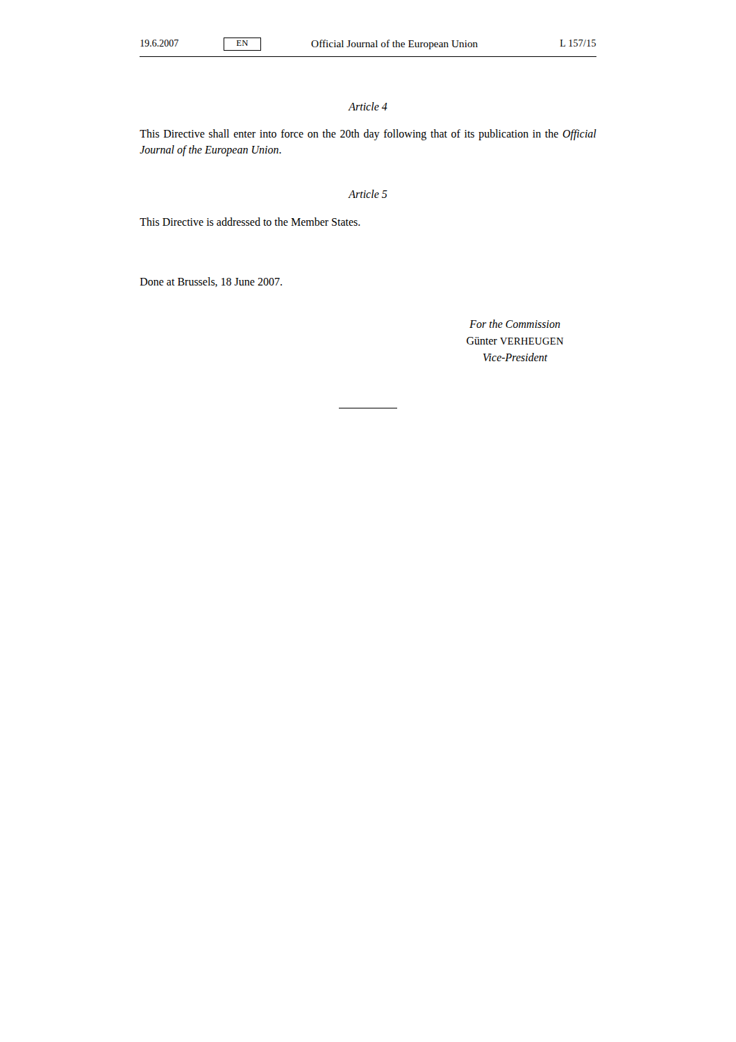19.6.2007
EN
Official Journal of the European Union
L 157/15
Article 4
This Directive shall enter into force on the 20th day following that of its publication in the Official Journal of the European Union.
Article 5
This Directive is addressed to the Member States.
Done at Brussels, 18 June 2007.
For the Commission
Günter VERHEUGEN
Vice-President